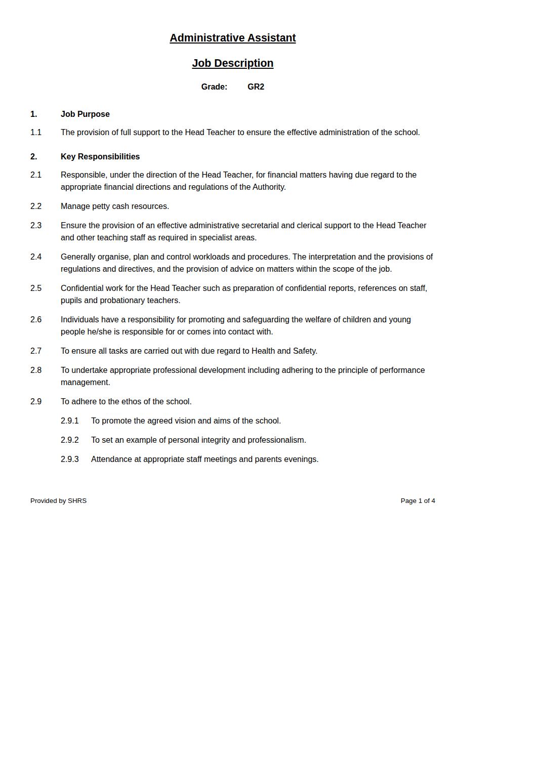Administrative Assistant
Job Description
Grade: GR2
1. Job Purpose
1.1 The provision of full support to the Head Teacher to ensure the effective administration of the school.
2. Key Responsibilities
2.1 Responsible, under the direction of the Head Teacher, for financial matters having due regard to the appropriate financial directions and regulations of the Authority.
2.2 Manage petty cash resources.
2.3 Ensure the provision of an effective administrative secretarial and clerical support to the Head Teacher and other teaching staff as required in specialist areas.
2.4 Generally organise, plan and control workloads and procedures. The interpretation and the provisions of regulations and directives, and the provision of advice on matters within the scope of the job.
2.5 Confidential work for the Head Teacher such as preparation of confidential reports, references on staff, pupils and probationary teachers.
2.6 Individuals have a responsibility for promoting and safeguarding the welfare of children and young people he/she is responsible for or comes into contact with.
2.7 To ensure all tasks are carried out with due regard to Health and Safety.
2.8 To undertake appropriate professional development including adhering to the principle of performance management.
2.9 To adhere to the ethos of the school.
2.9.1 To promote the agreed vision and aims of the school.
2.9.2 To set an example of personal integrity and professionalism.
2.9.3 Attendance at appropriate staff meetings and parents evenings.
Provided by SHRS Page 1 of 4